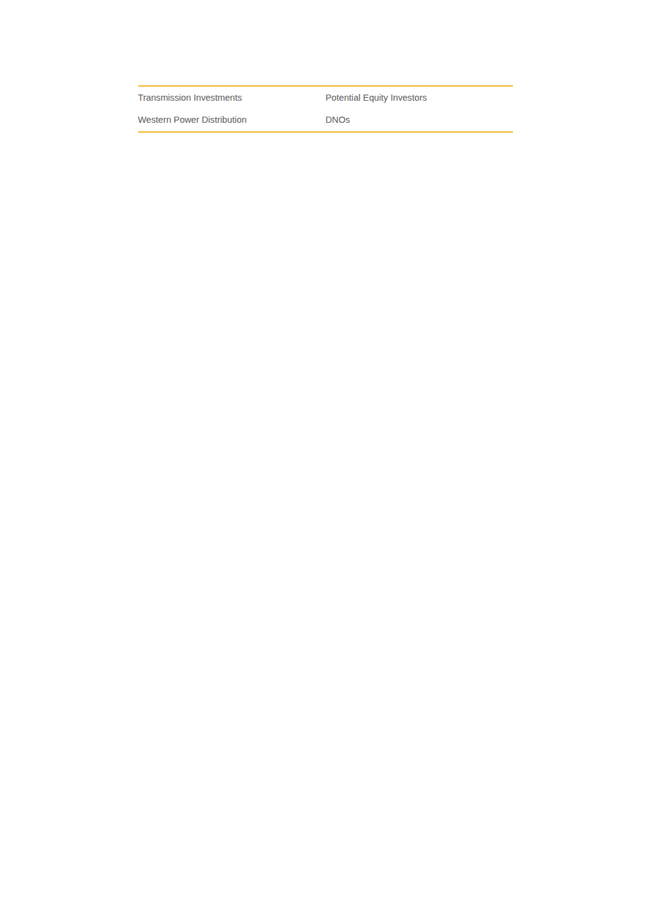| Transmission Investments | Potential Equity Investors |
| Western Power Distribution | DNOs |